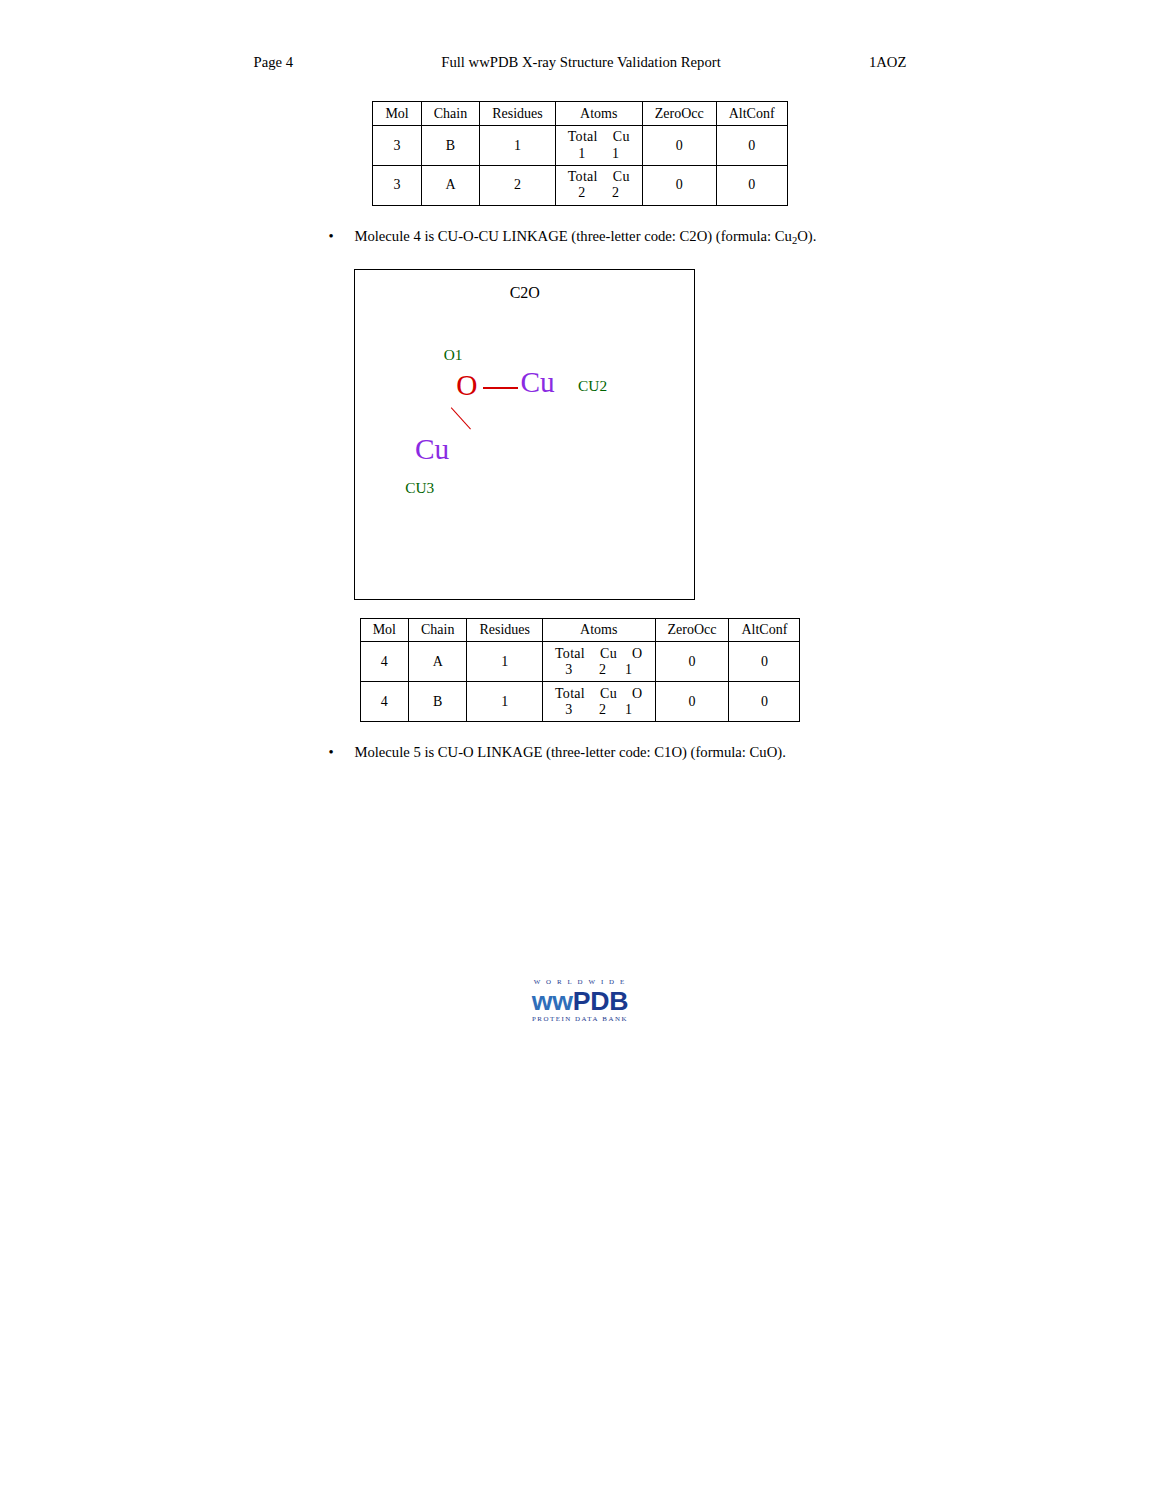Page 4
Full wwPDB X-ray Structure Validation Report
1AOZ
| Mol | Chain | Residues | Atoms | ZeroOcc | AltConf |
| --- | --- | --- | --- | --- | --- |
| 3 | B | 1 | Total Cu 1 1 | 0 | 0 |
| 3 | A | 2 | Total Cu 2 2 | 0 | 0 |
Molecule 4 is CU-O-CU LINKAGE (three-letter code: C2O) (formula: Cu2O).
C2O
O
O1
Cu
CU2
Cu
CU3
| Mol | Chain | Residues | Atoms | ZeroOcc | AltConf |
| --- | --- | --- | --- | --- | --- |
| 4 | A | 1 | Total Cu O 3 2 1 | 0 | 0 |
| 4 | B | 1 | Total Cu O 3 2 1 | 0 | 0 |
Molecule 5 is CU-O LINKAGE (three-letter code: C1O) (formula: CuO).
W O R L D W I D E
ww PDB
PROTEIN DATA BANK